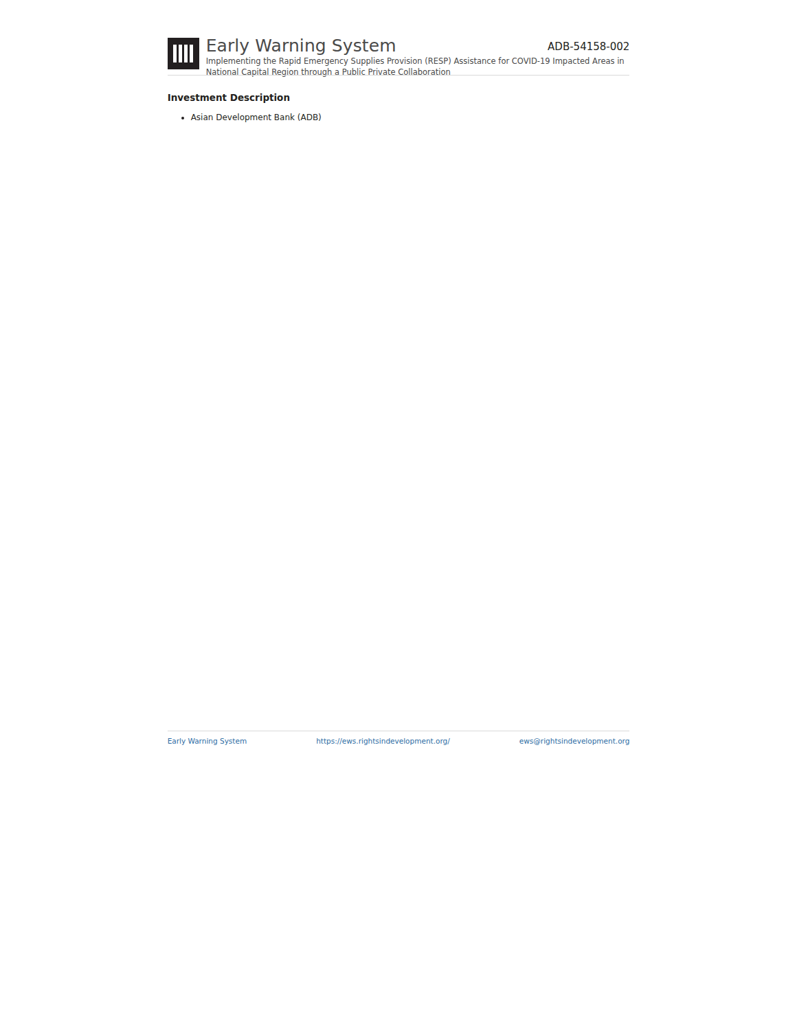ADB-54158-002
Early Warning System
Implementing the Rapid Emergency Supplies Provision (RESP) Assistance for COVID-19 Impacted Areas in National Capital Region through a Public Private Collaboration
Investment Description
Asian Development Bank (ADB)
Early Warning System
https://ews.rightsindevelopment.org/
ews@rightsindevelopment.org